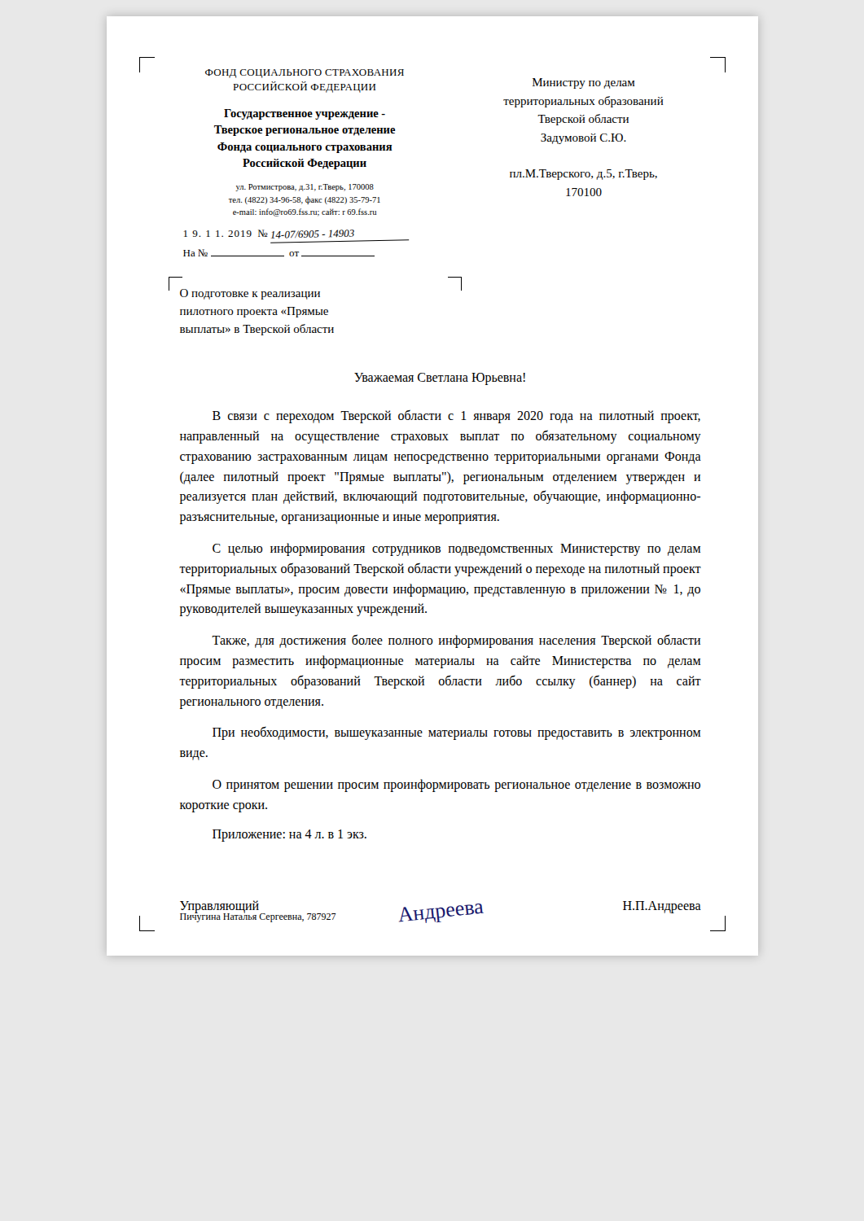ФОНД СОЦИАЛЬНОГО СТРАХОВАНИЯ
РОССИЙСКОЙ ФЕДЕРАЦИИ
Государственное учреждение -
Тверское региональное отделение
Фонда социального страхования
Российской Федерации
ул. Ротмистрова, д.31, г.Тверь, 170008
тел. (4822) 34-96-58, факс (4822) 35-79-71
e-mail: info@ro69.fss.ru; сайт: r 69.fss.ru
1 9. 1 1. 2019 № 14-07/6905 - 14903
На № от
Министру по делам
территориальных образований
Тверской области
Задумовой С.Ю.
пл.М.Тверского, д.5, г.Тверь,
170100
О подготовке к реализации
пилотного проекта «Прямые
выплаты» в Тверской области
Уважаемая Светлана Юрьевна!
В связи с переходом Тверской области с 1 января 2020 года на пилотный проект, направленный на осуществление страховых выплат по обязательному социальному страхованию застрахованным лицам непосредственно территориальными органами Фонда (далее пилотный проект "Прямые выплаты"), региональным отделением утвержден и реализуется план действий, включающий подготовительные, обучающие, информационно-разъяснительные, организационные и иные мероприятия.
С целью информирования сотрудников подведомственных Министерству по делам территориальных образований Тверской области учреждений о переходе на пилотный проект «Прямые выплаты», просим довести информацию, представленную в приложении № 1, до руководителей вышеуказанных учреждений.
Также, для достижения более полного информирования населения Тверской области просим разместить информационные материалы на сайте Министерства по делам территориальных образований Тверской области либо ссылку (баннер) на сайт регионального отделения.
При необходимости, вышеуказанные материалы готовы предоставить в электронном виде.
О принятом решении просим проинформировать региональное отделение в возможно короткие сроки.
Приложение: на 4 л. в 1 экз.
Управляющий
Андреева
Н.П.Андреева
Пичугина Наталья Сергеевна, 787927